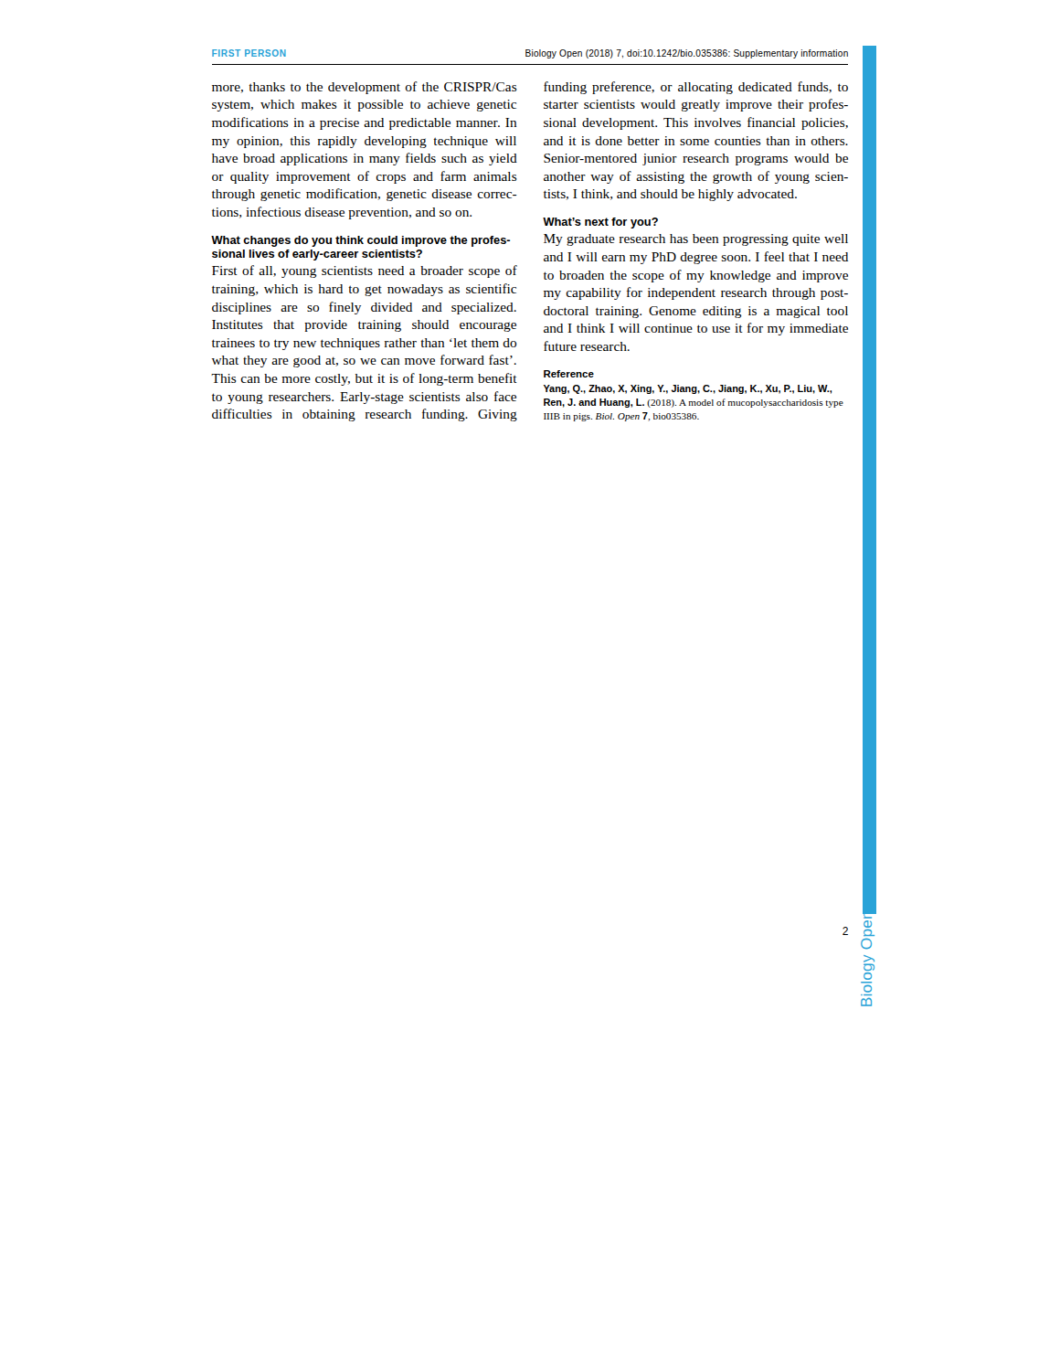FIRST PERSON
Biology Open (2018) 7, doi:10.1242/bio.035386: Supplementary information
more, thanks to the development of the CRISPR/Cas system, which makes it possible to achieve genetic modifications in a precise and predictable manner. In my opinion, this rapidly developing technique will have broad applications in many fields such as yield or quality improvement of crops and farm animals through genetic modification, genetic disease corrections, infectious disease prevention, and so on.
What changes do you think could improve the professional lives of early-career scientists?
First of all, young scientists need a broader scope of training, which is hard to get nowadays as scientific disciplines are so finely divided and specialized. Institutes that provide training should encourage trainees to try new techniques rather than ‘let them do what they are good at, so we can move forward fast’. This can be more costly, but it is of long-term benefit to young researchers. Early-stage scientists also face difficulties in obtaining research funding. Giving funding preference, or allocating dedicated funds, to starter scientists would greatly improve their professional development. This involves financial policies, and it is done better in some counties than in others. Senior-mentored junior research programs would be another way of assisting the growth of young scientists, I think, and should be highly advocated.
What’s next for you?
My graduate research has been progressing quite well and I will earn my PhD degree soon. I feel that I need to broaden the scope of my knowledge and improve my capability for independent research through postdoctoral training. Genome editing is a magical tool and I think I will continue to use it for my immediate future research.
Reference
Yang, Q., Zhao, X, Xing, Y., Jiang, C., Jiang, K., Xu, P., Liu, W., Ren, J. and Huang, L. (2018). A model of mucopolysaccharidosis type IIIB in pigs. Biol. Open 7, bio035386.
Biology Open
2